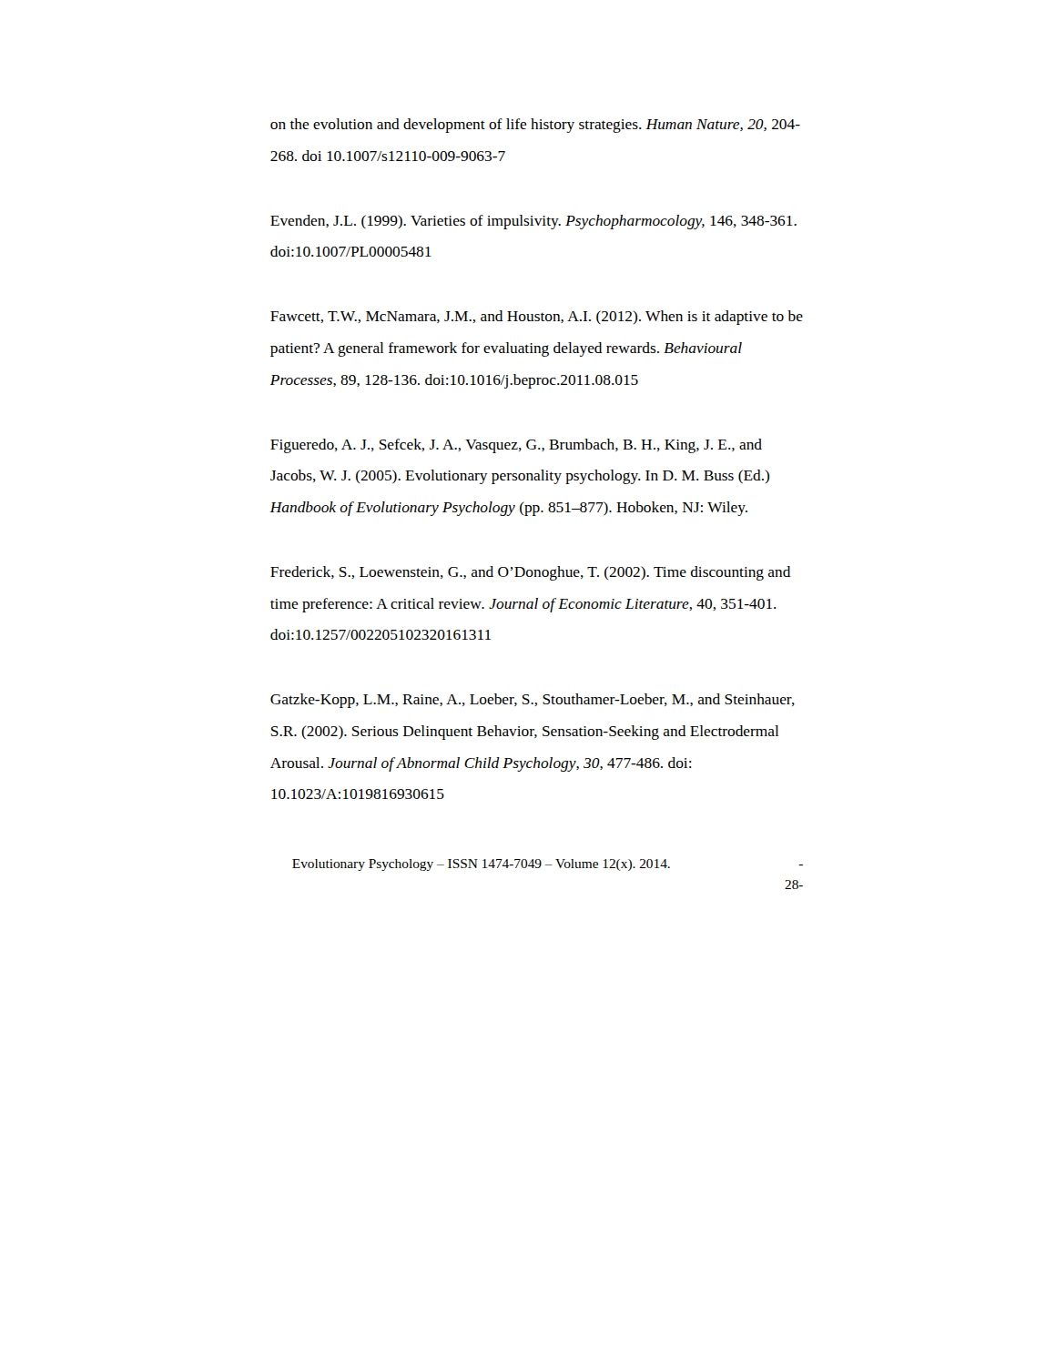on the evolution and development of life history strategies. Human Nature, 20, 204-268. doi 10.1007/s12110-009-9063-7
Evenden, J.L. (1999). Varieties of impulsivity. Psychopharmocology, 146, 348-361. doi:10.1007/PL00005481
Fawcett, T.W., McNamara, J.M., and Houston, A.I. (2012). When is it adaptive to be patient? A general framework for evaluating delayed rewards. Behavioural Processes, 89, 128-136. doi:10.1016/j.beproc.2011.08.015
Figueredo, A. J., Sefcek, J. A., Vasquez, G., Brumbach, B. H., King, J. E., and Jacobs, W. J. (2005). Evolutionary personality psychology. In D. M. Buss (Ed.) Handbook of Evolutionary Psychology (pp. 851–877). Hoboken, NJ: Wiley.
Frederick, S., Loewenstein, G., and O’Donoghue, T. (2002). Time discounting and time preference: A critical review. Journal of Economic Literature, 40, 351-401. doi:10.1257/002205102320161311
Gatzke-Kopp, L.M., Raine, A., Loeber, S., Stouthamer-Loeber, M., and Steinhauer, S.R. (2002). Serious Delinquent Behavior, Sensation-Seeking and Electrodermal Arousal. Journal of Abnormal Child Psychology, 30, 477-486. doi: 10.1023/A:1019816930615
Evolutionary Psychology – ISSN 1474-7049 – Volume 12(x). 2014. - 28-